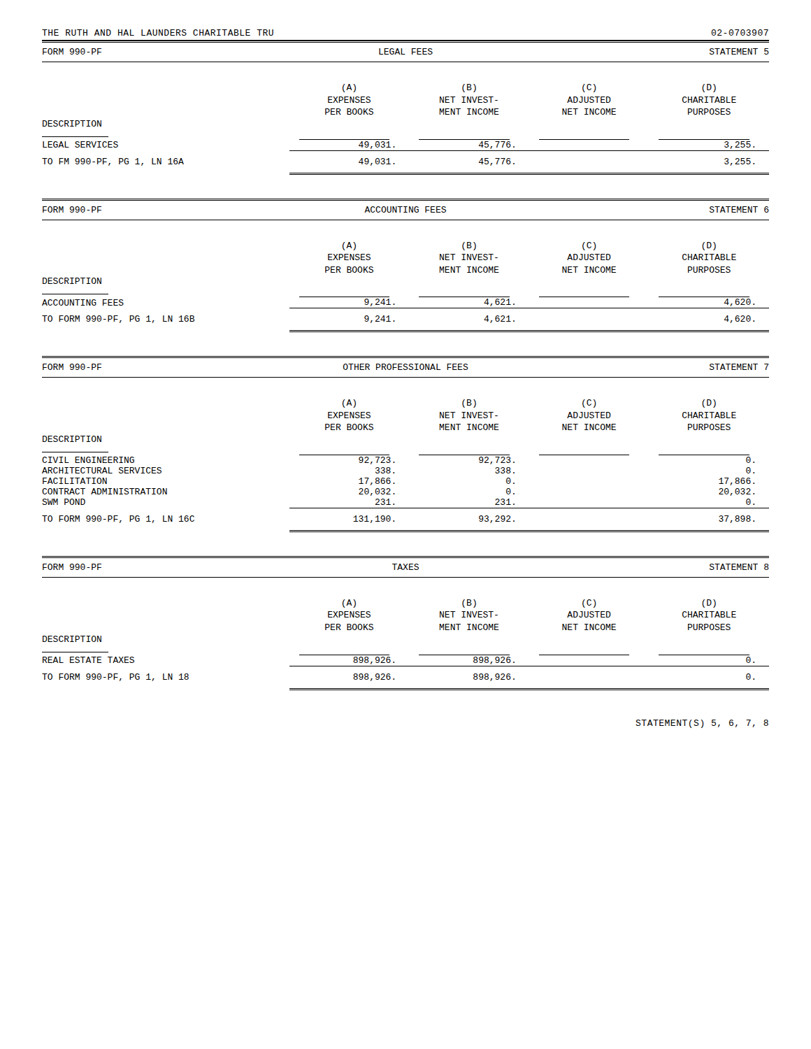THE RUTH AND HAL LAUNDERS CHARITABLE TRU
02-0703907
FORM 990-PF
LEGAL FEES
STATEMENT 5
| | (A) EXPENSES PER BOOKS | (B) NET INVEST- MENT INCOME | (C) ADJUSTED NET INCOME | (D) CHARITABLE PURPOSES |
| --- | --- | --- | --- | --- |
| DESCRIPTION | | | | |
| LEGAL SERVICES | 49,031. | 45,776. | | 3,255. |
| TO FM 990-PF, PG 1, LN 16A | 49,031. | 45,776. | | 3,255. |
FORM 990-PF
ACCOUNTING FEES
STATEMENT 6
| | (A) EXPENSES PER BOOKS | (B) NET INVEST- MENT INCOME | (C) ADJUSTED NET INCOME | (D) CHARITABLE PURPOSES |
| --- | --- | --- | --- | --- |
| DESCRIPTION | | | | |
| ACCOUNTING FEES | 9,241. | 4,621. | | 4,620. |
| TO FORM 990-PF, PG 1, LN 16B | 9,241. | 4,621. | | 4,620. |
FORM 990-PF
OTHER PROFESSIONAL FEES
STATEMENT 7
| | (A) EXPENSES PER BOOKS | (B) NET INVEST- MENT INCOME | (C) ADJUSTED NET INCOME | (D) CHARITABLE PURPOSES |
| --- | --- | --- | --- | --- |
| DESCRIPTION | | | | |
| CIVIL ENGINEERING | 92,723. | 92,723. | | 0. |
| ARCHITECTURAL SERVICES | 338. | 338. | | 0. |
| FACILITATION | 17,866. | 0. | | 17,866. |
| CONTRACT ADMINISTRATION | 20,032. | 0. | | 20,032. |
| SWM POND | 231. | 231. | | 0. |
| TO FORM 990-PF, PG 1, LN 16C | 131,190. | 93,292. | | 37,898. |
FORM 990-PF
TAXES
STATEMENT 8
| | (A) EXPENSES PER BOOKS | (B) NET INVEST- MENT INCOME | (C) ADJUSTED NET INCOME | (D) CHARITABLE PURPOSES |
| --- | --- | --- | --- | --- |
| DESCRIPTION | | | | |
| REAL ESTATE TAXES | 898,926. | 898,926. | | 0. |
| TO FORM 990-PF, PG 1, LN 18 | 898,926. | 898,926. | | 0. |
STATEMENT(S) 5, 6, 7, 8